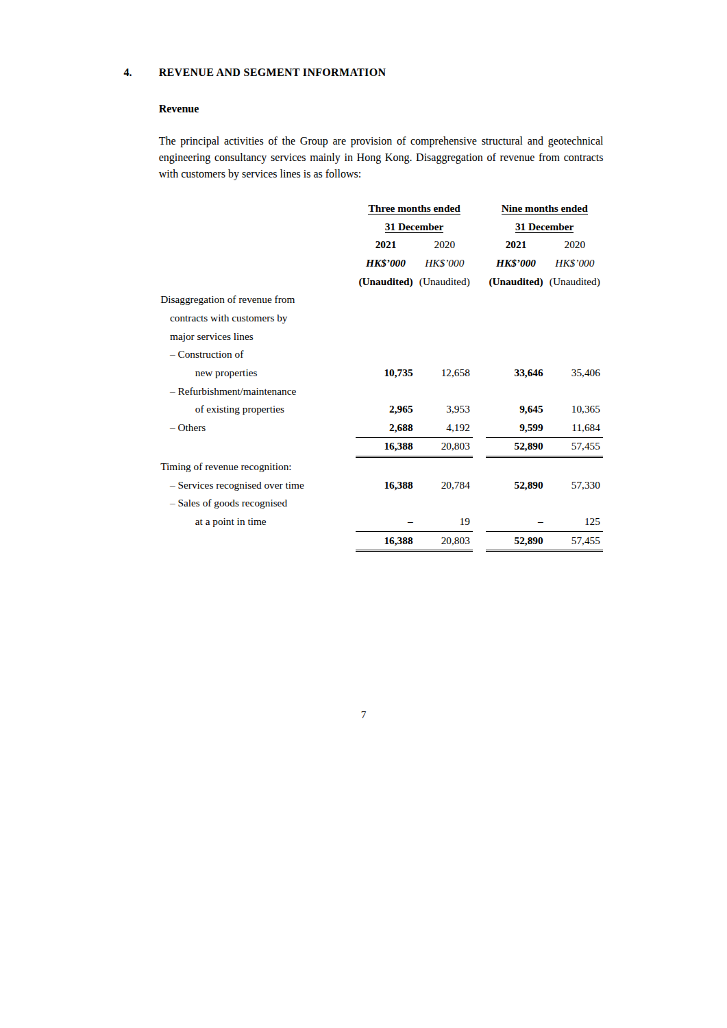4.
REVENUE AND SEGMENT INFORMATION
Revenue
The principal activities of the Group are provision of comprehensive structural and geotechnical engineering consultancy services mainly in Hong Kong. Disaggregation of revenue from contracts with customers by services lines is as follows:
| | | Three months ended | | Nine months ended |
| | | 31 December | | 31 December |
| | | 2021 | 2020 | | 2021 | 2020 |
| | | HK$’000 | HK$’000 | | HK$’000 | HK$’000 |
| | | (Unaudited) | (Unaudited) | | (Unaudited) | (Unaudited) |
| Disaggregation of revenue from | | | | | | |
| contracts with customers by | | | | | | |
| major services lines | | | | | | |
| – Construction of | | | | | | |
| new properties | | 10,735 | 12,658 | | 33,646 | 35,406 |
| – Refurbishment/maintenance | | | | | | |
| of existing properties | | 2,965 | 3,953 | | 9,645 | 10,365 |
| – Others | | 2,688 | 4,192 | | 9,599 | 11,684 |
| | | 16,388 | 20,803 | | 52,890 | 57,455 |
| Timing of revenue recognition: | | | | | | |
| – Services recognised over time | | 16,388 | 20,784 | | 52,890 | 57,330 |
| – Sales of goods recognised | | | | | | |
| at a point in time | | – | 19 | | – | 125 |
| | | 16,388 | 20,803 | | 52,890 | 57,455 |
7